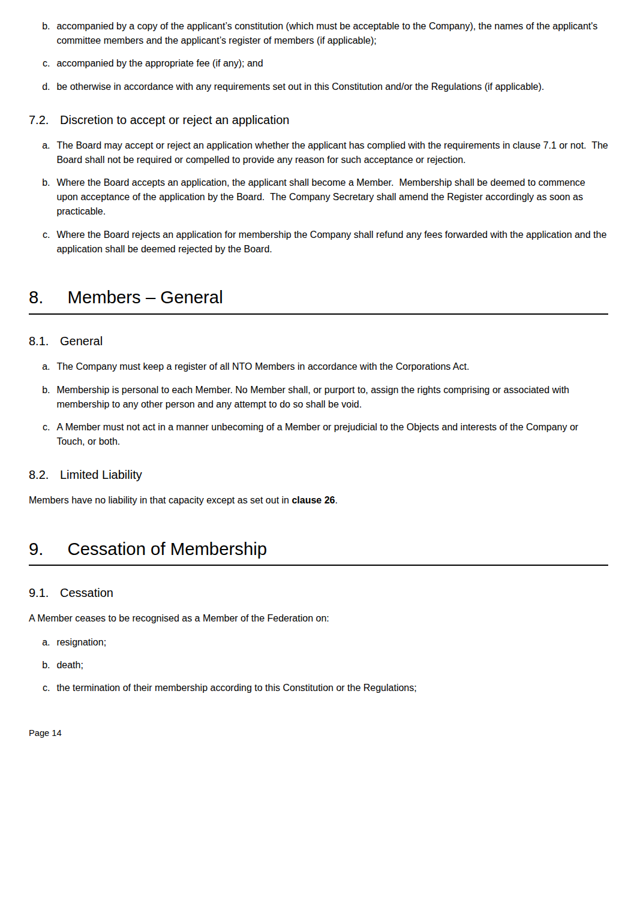accompanied by a copy of the applicant’s constitution (which must be acceptable to the Company), the names of the applicant's committee members and the applicant’s register of members (if applicable);
accompanied by the appropriate fee (if any); and
be otherwise in accordance with any requirements set out in this Constitution and/or the Regulations (if applicable).
7.2. Discretion to accept or reject an application
The Board may accept or reject an application whether the applicant has complied with the requirements in clause 7.1 or not. The Board shall not be required or compelled to provide any reason for such acceptance or rejection.
Where the Board accepts an application, the applicant shall become a Member. Membership shall be deemed to commence upon acceptance of the application by the Board. The Company Secretary shall amend the Register accordingly as soon as practicable.
Where the Board rejects an application for membership the Company shall refund any fees forwarded with the application and the application shall be deemed rejected by the Board.
8. Members – General
8.1. General
The Company must keep a register of all NTO Members in accordance with the Corporations Act.
Membership is personal to each Member. No Member shall, or purport to, assign the rights comprising or associated with membership to any other person and any attempt to do so shall be void.
A Member must not act in a manner unbecoming of a Member or prejudicial to the Objects and interests of the Company or Touch, or both.
8.2. Limited Liability
Members have no liability in that capacity except as set out in clause 26.
9. Cessation of Membership
9.1. Cessation
A Member ceases to be recognised as a Member of the Federation on:
resignation;
death;
the termination of their membership according to this Constitution or the Regulations;
Page 14